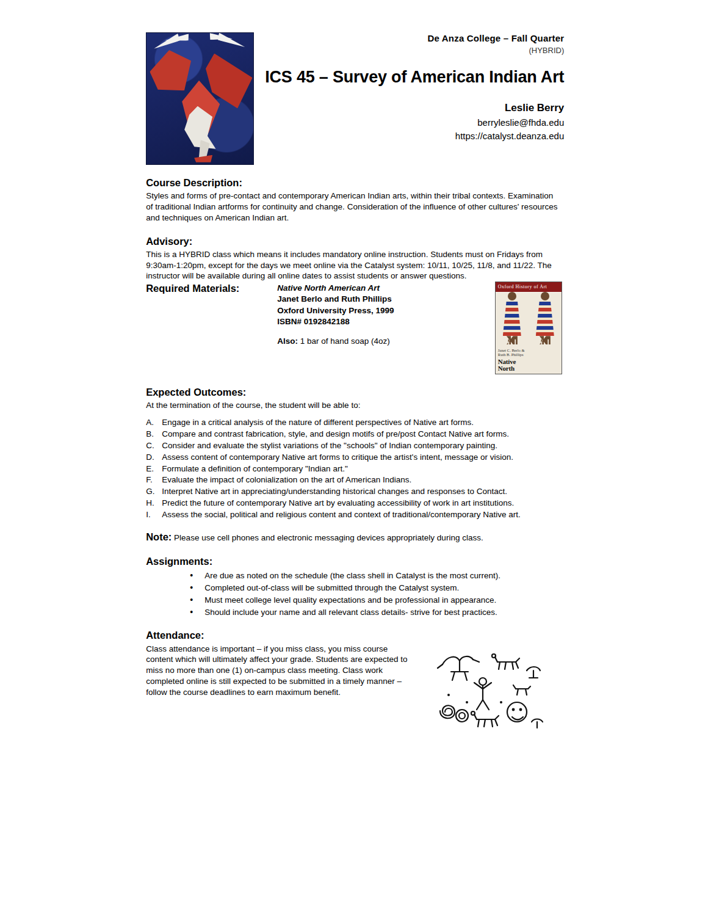De Anza College – Fall Quarter
(HYBRID)
ICS 45 – Survey of American Indian Art
Leslie Berry
berryleslie@fhda.edu
https://catalyst.deanza.edu
Course Description:
Styles and forms of pre-contact and contemporary American Indian arts, within their tribal contexts. Examination of traditional Indian artforms for continuity and change. Consideration of the influence of other cultures' resources and techniques on American Indian art.
Advisory:
This is a HYBRID class which means it includes mandatory online instruction. Students must on Fridays from 9:30am-1:20pm, except for the days we meet online via the Catalyst system: 10/11, 10/25, 11/8, and 11/22. The instructor will be available during all online dates to assist students or answer questions.
Required Materials:
Native North American Art
Janet Berlo and Ruth Phillips
Oxford University Press, 1999
ISBN# 0192842188
Also: 1 bar of hand soap (4oz)
Oxford History of Art
Janet C. Berlo &
Ruth B. Phillips
Native
North
American
Art
Expected Outcomes:
At the termination of the course, the student will be able to:
A. Engage in a critical analysis of the nature of different perspectives of Native art forms.
B. Compare and contrast fabrication, style, and design motifs of pre/post Contact Native art forms.
C. Consider and evaluate the stylist variations of the "schools" of Indian contemporary painting.
D. Assess content of contemporary Native art forms to critique the artist's intent, message or vision.
E. Formulate a definition of contemporary "Indian art."
F. Evaluate the impact of colonialization on the art of American Indians.
G. Interpret Native art in appreciating/understanding historical changes and responses to Contact.
H. Predict the future of contemporary Native art by evaluating accessibility of work in art institutions.
I. Assess the social, political and religious content and context of traditional/contemporary Native art.
Note: Please use cell phones and electronic messaging devices appropriately during class.
Assignments:
Are due as noted on the schedule (the class shell in Catalyst is the most current).
Completed out-of-class will be submitted through the Catalyst system.
Must meet college level quality expectations and be professional in appearance.
Should include your name and all relevant class details- strive for best practices.
Attendance:
Class attendance is important – if you miss class, you miss course content which will ultimately affect your grade. Students are expected to miss no more than one (1) on-campus class meeting. Class work completed online is still expected to be submitted in a timely manner – follow the course deadlines to earn maximum benefit.